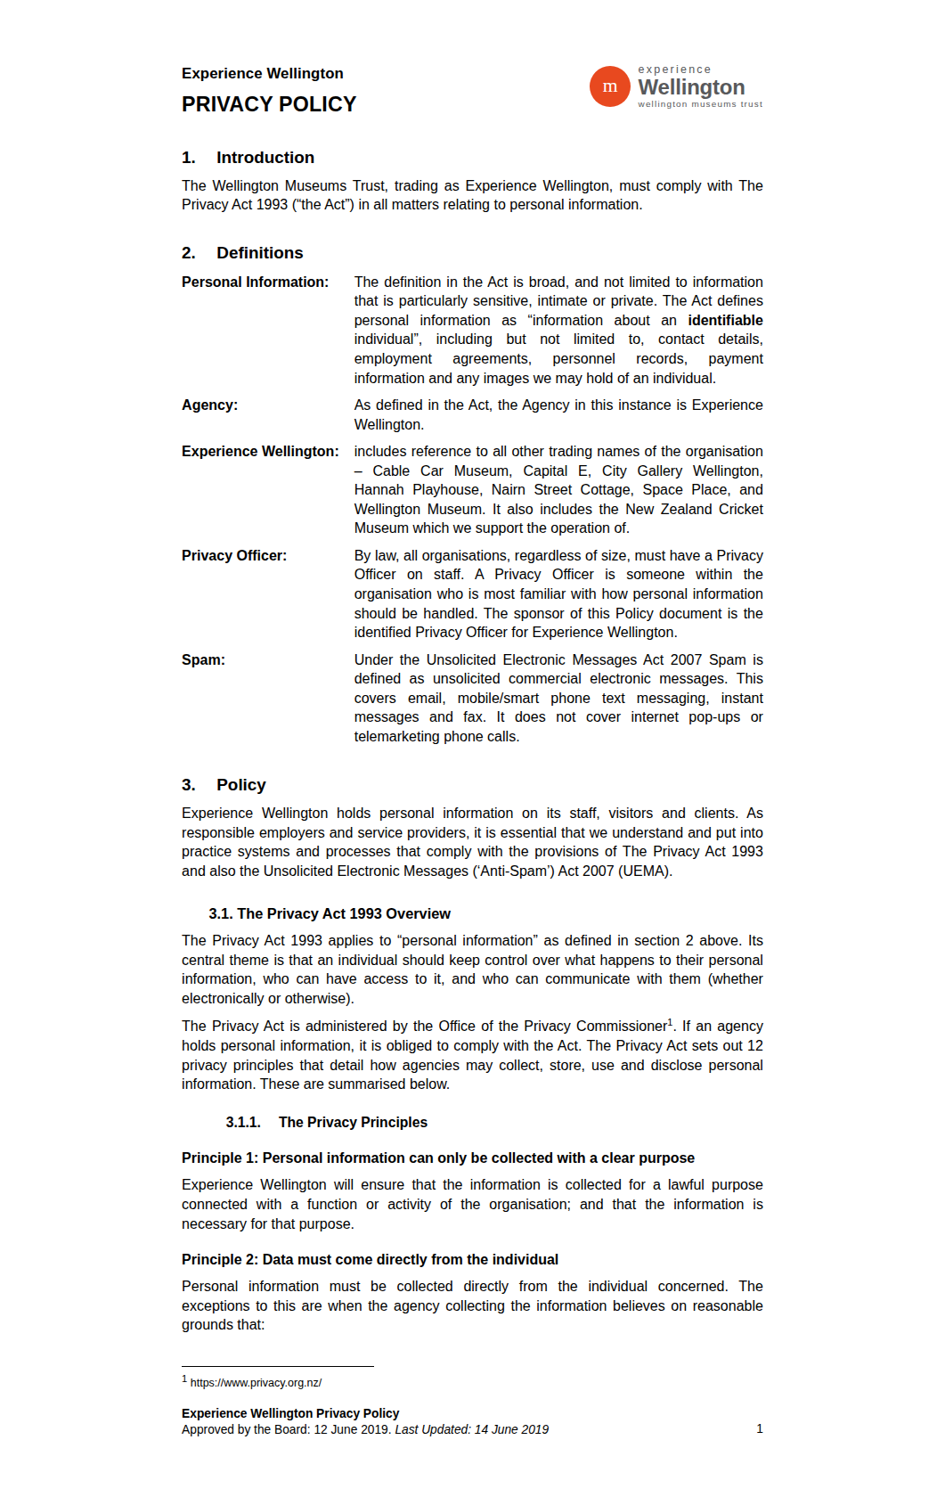Experience Wellington
PRIVACY POLICY
m
experience Wellington wellington museums trust
1. Introduction
The Wellington Museums Trust, trading as Experience Wellington, must comply with The Privacy Act 1993 (“the Act”) in all matters relating to personal information.
2. Definitions
Personal Information:
The definition in the Act is broad, and not limited to information that is particularly sensitive, intimate or private. The Act defines personal information as “information about an identifiable individual”, including but not limited to, contact details, employment agreements, personnel records, payment information and any images we may hold of an individual.
Agency:
As defined in the Act, the Agency in this instance is Experience Wellington.
Experience Wellington:
includes reference to all other trading names of the organisation – Cable Car Museum, Capital E, City Gallery Wellington, Hannah Playhouse, Nairn Street Cottage, Space Place, and Wellington Museum. It also includes the New Zealand Cricket Museum which we support the operation of.
Privacy Officer:
By law, all organisations, regardless of size, must have a Privacy Officer on staff. A Privacy Officer is someone within the organisation who is most familiar with how personal information should be handled. The sponsor of this Policy document is the identified Privacy Officer for Experience Wellington.
Spam:
Under the Unsolicited Electronic Messages Act 2007 Spam is defined as unsolicited commercial electronic messages. This covers email, mobile/smart phone text messaging, instant messages and fax. It does not cover internet pop-ups or telemarketing phone calls.
3. Policy
Experience Wellington holds personal information on its staff, visitors and clients. As responsible employers and service providers, it is essential that we understand and put into practice systems and processes that comply with the provisions of The Privacy Act 1993 and also the Unsolicited Electronic Messages (‘Anti-Spam’) Act 2007 (UEMA).
3.1. The Privacy Act 1993 Overview
The Privacy Act 1993 applies to “personal information” as defined in section 2 above. Its central theme is that an individual should keep control over what happens to their personal information, who can have access to it, and who can communicate with them (whether electronically or otherwise).
The Privacy Act is administered by the Office of the Privacy Commissioner1. If an agency holds personal information, it is obliged to comply with the Act. The Privacy Act sets out 12 privacy principles that detail how agencies may collect, store, use and disclose personal information. These are summarised below.
3.1.1. The Privacy Principles
Principle 1: Personal information can only be collected with a clear purpose
Experience Wellington will ensure that the information is collected for a lawful purpose connected with a function or activity of the organisation; and that the information is necessary for that purpose.
Principle 2: Data must come directly from the individual
Personal information must be collected directly from the individual concerned. The exceptions to this are when the agency collecting the information believes on reasonable grounds that:
1 https://www.privacy.org.nz/
Experience Wellington Privacy Policy
Approved by the Board: 12 June 2019. Last Updated: 14 June 2019
1